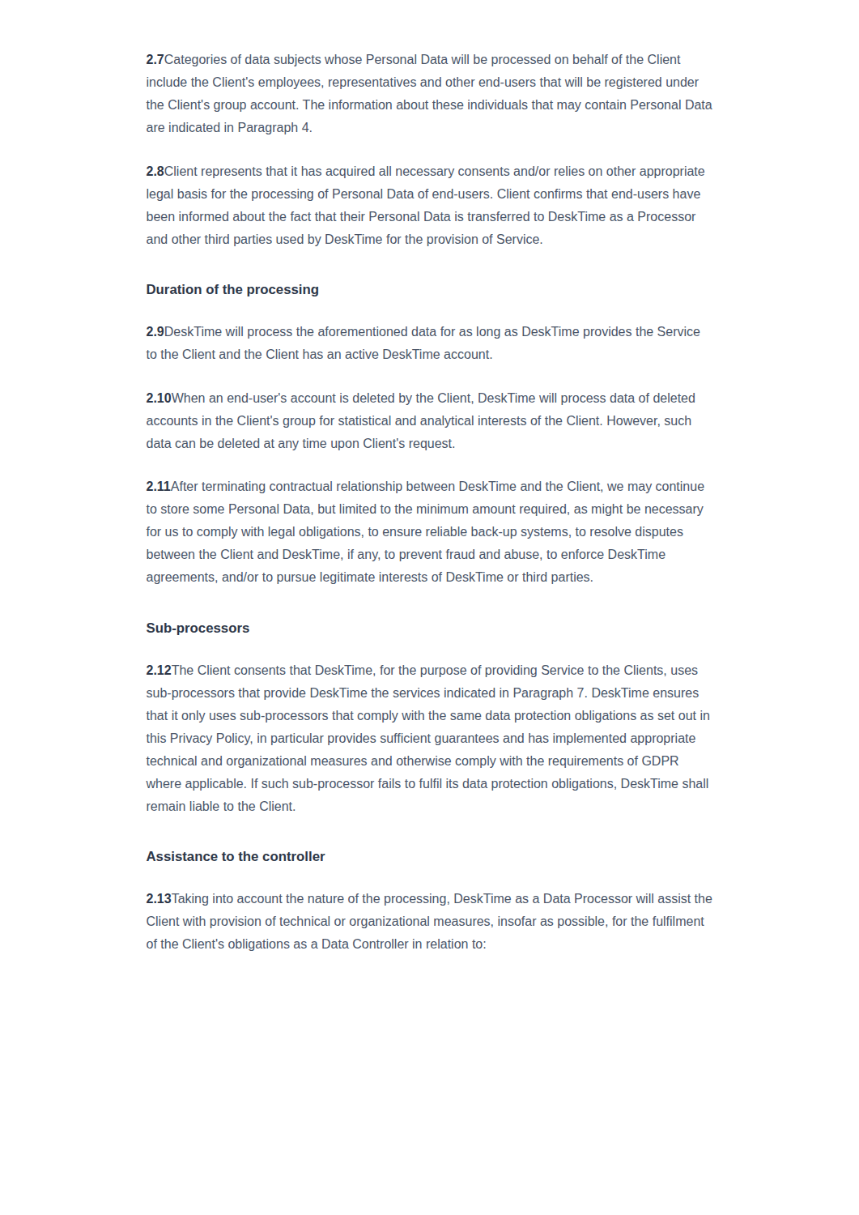2.7 Categories of data subjects whose Personal Data will be processed on behalf of the Client include the Client's employees, representatives and other end-users that will be registered under the Client's group account. The information about these individuals that may contain Personal Data are indicated in Paragraph 4.
2.8 Client represents that it has acquired all necessary consents and/or relies on other appropriate legal basis for the processing of Personal Data of end-users. Client confirms that end-users have been informed about the fact that their Personal Data is transferred to DeskTime as a Processor and other third parties used by DeskTime for the provision of Service.
Duration of the processing
2.9 DeskTime will process the aforementioned data for as long as DeskTime provides the Service to the Client and the Client has an active DeskTime account.
2.10 When an end-user's account is deleted by the Client, DeskTime will process data of deleted accounts in the Client's group for statistical and analytical interests of the Client. However, such data can be deleted at any time upon Client's request.
2.11 After terminating contractual relationship between DeskTime and the Client, we may continue to store some Personal Data, but limited to the minimum amount required, as might be necessary for us to comply with legal obligations, to ensure reliable back-up systems, to resolve disputes between the Client and DeskTime, if any, to prevent fraud and abuse, to enforce DeskTime agreements, and/or to pursue legitimate interests of DeskTime or third parties.
Sub-processors
2.12 The Client consents that DeskTime, for the purpose of providing Service to the Clients, uses sub-processors that provide DeskTime the services indicated in Paragraph 7. DeskTime ensures that it only uses sub-processors that comply with the same data protection obligations as set out in this Privacy Policy, in particular provides sufficient guarantees and has implemented appropriate technical and organizational measures and otherwise comply with the requirements of GDPR where applicable. If such sub-processor fails to fulfil its data protection obligations, DeskTime shall remain liable to the Client.
Assistance to the controller
2.13 Taking into account the nature of the processing, DeskTime as a Data Processor will assist the Client with provision of technical or organizational measures, insofar as possible, for the fulfilment of the Client's obligations as a Data Controller in relation to: